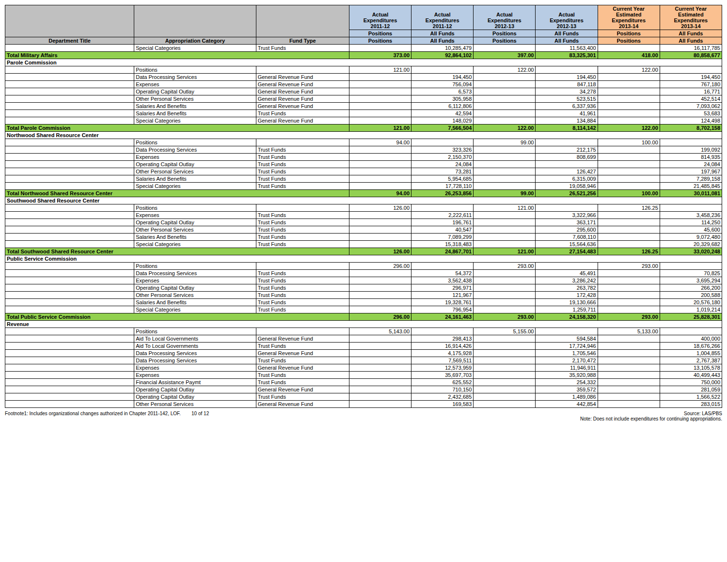| | | | Actual Expenditures 2011-12 | Actual Expenditures 2011-12 | Actual Expenditures 2012-13 | Actual Expenditures 2012-13 | Current Year Estimated Expenditures 2013-14 | Current Year Estimated Expenditures 2013-14 |
| --- | --- | --- | --- | --- | --- | --- | --- | --- |
| Positions | All Funds | Positions | All Funds | Positions | All Funds |
| Department Title | Appropriation Category | Fund Type | Positions | All Funds | Positions | All Funds | Positions | All Funds |
| | Special Categories | Trust Funds | | 10,285,479 | | 11,563,400 | | 16,117,785 |
| Total Military Affairs | 373.00 | 92,864,102 | 397.00 | 83,325,301 | 418.00 | 80,858,677 |
| Parole Commission |
| | Positions | | 121.00 | | 122.00 | | 122.00 | |
| | Data Processing Services | General Revenue Fund | | 194,450 | | 194,450 | | 194,450 |
| | Expenses | General Revenue Fund | | 756,094 | | 847,118 | | 767,180 |
| | Operating Capital Outlay | General Revenue Fund | | 6,573 | | 34,278 | | 16,771 |
| | Other Personal Services | General Revenue Fund | | 305,958 | | 523,515 | | 452,514 |
| | Salaries And Benefits | General Revenue Fund | | 6,112,806 | | 6,337,936 | | 7,093,062 |
| | Salaries And Benefits | Trust Funds | | 42,594 | | 41,961 | | 53,683 |
| | Special Categories | General Revenue Fund | | 148,029 | | 134,884 | | 124,498 |
| Total Parole Commission | 121.00 | 7,566,504 | 122.00 | 8,114,142 | 122.00 | 8,702,158 |
| Northwood Shared Resource Center |
| | Positions | | 94.00 | | 99.00 | | 100.00 | |
| | Data Processing Services | Trust Funds | | 323,326 | | 212,175 | | 199,092 |
| | Expenses | Trust Funds | | 2,150,370 | | 808,699 | | 814,935 |
| | Operating Capital Outlay | Trust Funds | | 24,084 | | | | 24,084 |
| | Other Personal Services | Trust Funds | | 73,281 | | 126,427 | | 197,967 |
| | Salaries And Benefits | Trust Funds | | 5,954,685 | | 6,315,009 | | 7,289,158 |
| | Special Categories | Trust Funds | | 17,728,110 | | 19,058,946 | | 21,485,845 |
| Total Northwood Shared Resource Center | 94.00 | 26,253,856 | 99.00 | 26,521,256 | 100.00 | 30,011,081 |
| Southwood Shared Resource Center |
| | Positions | | 126.00 | | 121.00 | | 126.25 | |
| | Expenses | Trust Funds | | 2,222,611 | | 3,322,966 | | 3,458,236 |
| | Operating Capital Outlay | Trust Funds | | 196,761 | | 363,171 | | 114,250 |
| | Other Personal Services | Trust Funds | | 40,547 | | 295,600 | | 45,600 |
| | Salaries And Benefits | Trust Funds | | 7,089,299 | | 7,608,110 | | 9,072,480 |
| | Special Categories | Trust Funds | | 15,318,483 | | 15,564,636 | | 20,329,682 |
| Total Southwood Shared Resource Center | 126.00 | 24,867,701 | 121.00 | 27,154,483 | 126.25 | 33,020,248 |
| Public Service Commission |
| | Positions | | 296.00 | | 293.00 | | 293.00 | |
| | Data Processing Services | Trust Funds | | 54,372 | | 45,491 | | 70,825 |
| | Expenses | Trust Funds | | 3,562,438 | | 3,286,242 | | 3,695,294 |
| | Operating Capital Outlay | Trust Funds | | 296,971 | | 263,782 | | 266,200 |
| | Other Personal Services | Trust Funds | | 121,967 | | 172,428 | | 200,588 |
| | Salaries And Benefits | Trust Funds | | 19,328,761 | | 19,130,666 | | 20,576,180 |
| | Special Categories | Trust Funds | | 796,954 | | 1,259,711 | | 1,019,214 |
| Total Public Service Commission | 296.00 | 24,161,463 | 293.00 | 24,158,320 | 293.00 | 25,828,301 |
| Revenue |
| | Positions | | 5,143.00 | | 5,155.00 | | 5,133.00 | |
| | Aid To Local Governments | General Revenue Fund | | 298,413 | | 594,584 | | 400,000 |
| | Aid To Local Governments | Trust Funds | | 16,914,426 | | 17,724,946 | | 18,676,266 |
| | Data Processing Services | General Revenue Fund | | 4,175,928 | | 1,705,546 | | 1,004,855 |
| | Data Processing Services | Trust Funds | | 7,569,511 | | 2,170,472 | | 2,767,387 |
| | Expenses | General Revenue Fund | | 12,573,959 | | 11,946,911 | | 13,105,578 |
| | Expenses | Trust Funds | | 35,697,703 | | 35,920,988 | | 40,499,443 |
| | Financial Assistance Paymt | Trust Funds | | 625,552 | | 254,332 | | 750,000 |
| | Operating Capital Outlay | General Revenue Fund | | 710,150 | | 359,572 | | 281,059 |
| | Operating Capital Outlay | Trust Funds | | 2,432,685 | | 1,489,086 | | 1,566,522 |
| | Other Personal Services | General Revenue Fund | | 169,583 | | 442,854 | | 283,015 |
Footnote1: Includes organizational changes authorized in Chapter 2011-142, LOF. 10 of 12
Source: LAS/PBS
Note: Does not include expenditures for continuing appropriations.